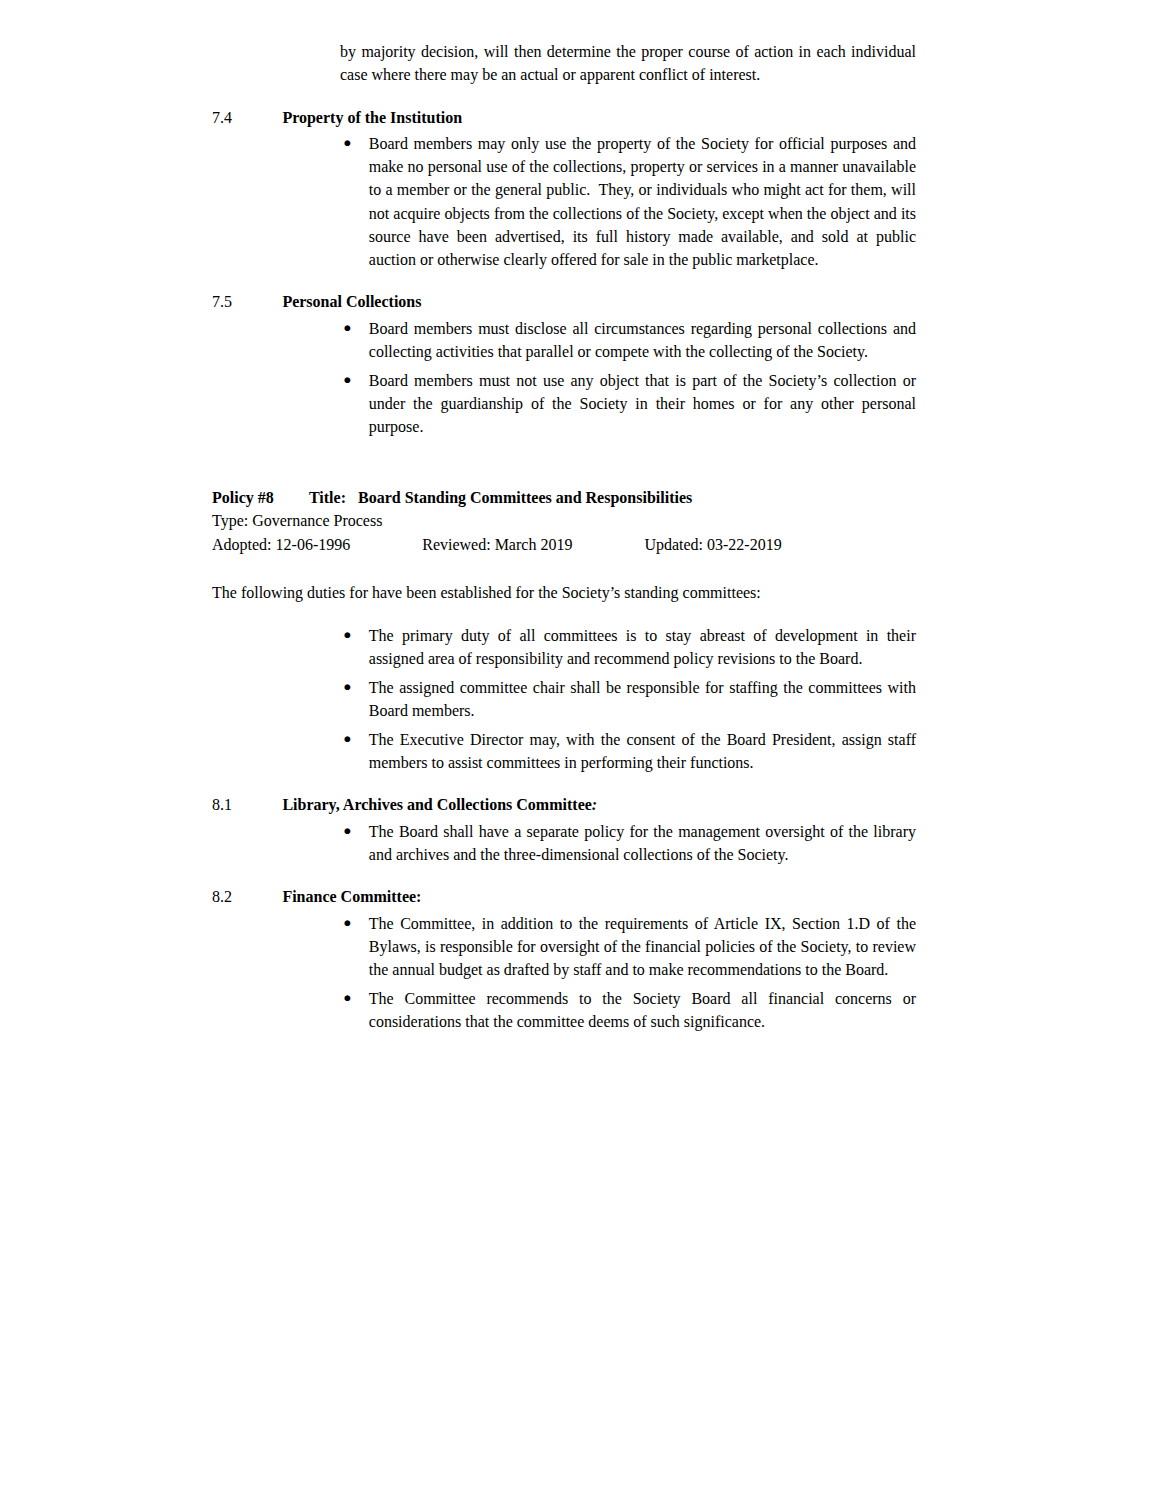by majority decision, will then determine the proper course of action in each individual case where there may be an actual or apparent conflict of interest.
7.4 Property of the Institution
Board members may only use the property of the Society for official purposes and make no personal use of the collections, property or services in a manner unavailable to a member or the general public. They, or individuals who might act for them, will not acquire objects from the collections of the Society, except when the object and its source have been advertised, its full history made available, and sold at public auction or otherwise clearly offered for sale in the public marketplace.
7.5 Personal Collections
Board members must disclose all circumstances regarding personal collections and collecting activities that parallel or compete with the collecting of the Society.
Board members must not use any object that is part of the Society’s collection or under the guardianship of the Society in their homes or for any other personal purpose.
Policy #8 Title: Board Standing Committees and Responsibilities
Type: Governance Process
Adopted: 12-06-1996 Reviewed: March 2019 Updated: 03-22-2019
The following duties for have been established for the Society’s standing committees:
The primary duty of all committees is to stay abreast of development in their assigned area of responsibility and recommend policy revisions to the Board.
The assigned committee chair shall be responsible for staffing the committees with Board members.
The Executive Director may, with the consent of the Board President, assign staff members to assist committees in performing their functions.
8.1 Library, Archives and Collections Committee:
The Board shall have a separate policy for the management oversight of the library and archives and the three-dimensional collections of the Society.
8.2 Finance Committee:
The Committee, in addition to the requirements of Article IX, Section 1.D of the Bylaws, is responsible for oversight of the financial policies of the Society, to review the annual budget as drafted by staff and to make recommendations to the Board.
The Committee recommends to the Society Board all financial concerns or considerations that the committee deems of such significance.